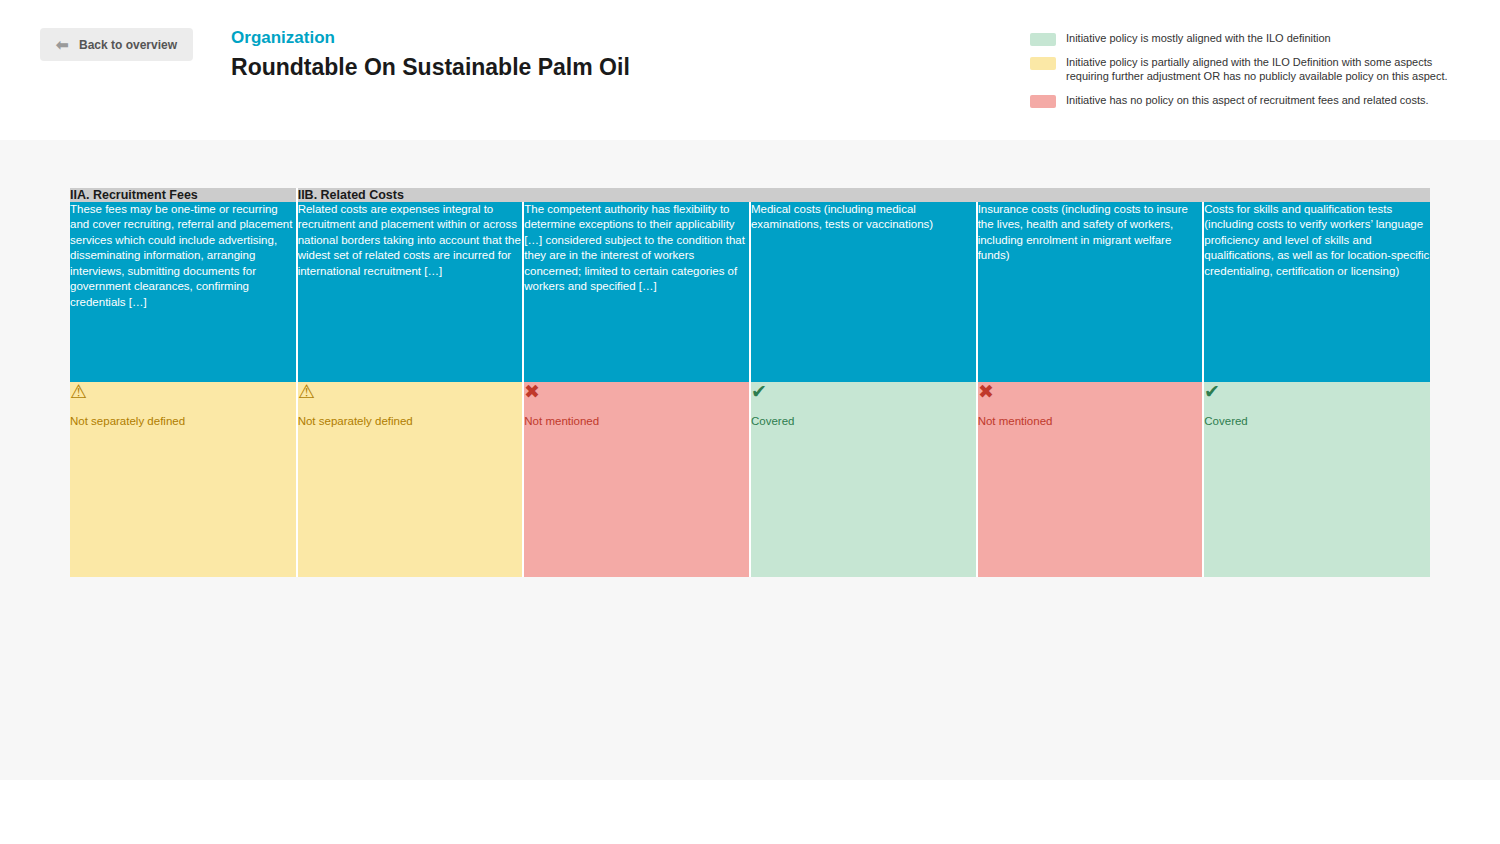⬅ Back to overview
Organization
Roundtable On Sustainable Palm Oil
Initiative policy is mostly aligned with the ILO definition
Initiative policy is partially aligned with the ILO Definition with some aspects requiring further adjustment OR has no publicly available policy on this aspect.
Initiative has no policy on this aspect of recruitment fees and related costs.
| IIA. Recruitment Fees | IIB. Related Costs |
| --- | --- |
| These fees may be one-time or recurring and cover recruiting, referral and placement services which could include advertising, disseminating information, arranging interviews, submitting documents for government clearances, confirming credentials […] | Related costs are expenses integral to recruitment and placement within or across national borders taking into account that the widest set of related costs are incurred for international recruitment […] | The competent authority has flexibility to determine exceptions to their applicability […] considered subject to the condition that they are in the interest of workers concerned; limited to certain categories of workers and specified […] | Medical costs (including medical examinations, tests or vaccinations) | Insurance costs (including costs to insure the lives, health and safety of workers, including enrolment in migrant welfare funds) | Costs for skills and qualification tests (including costs to verify workers’ language proficiency and level of skills and qualifications, as well as for location-specific credentialing, certification or licensing) |
| ⚠ Not separately defined | ⚠ Not separately defined | ✖ Not mentioned | ✔ Covered | ✖ Not mentioned | ✔ Covered |